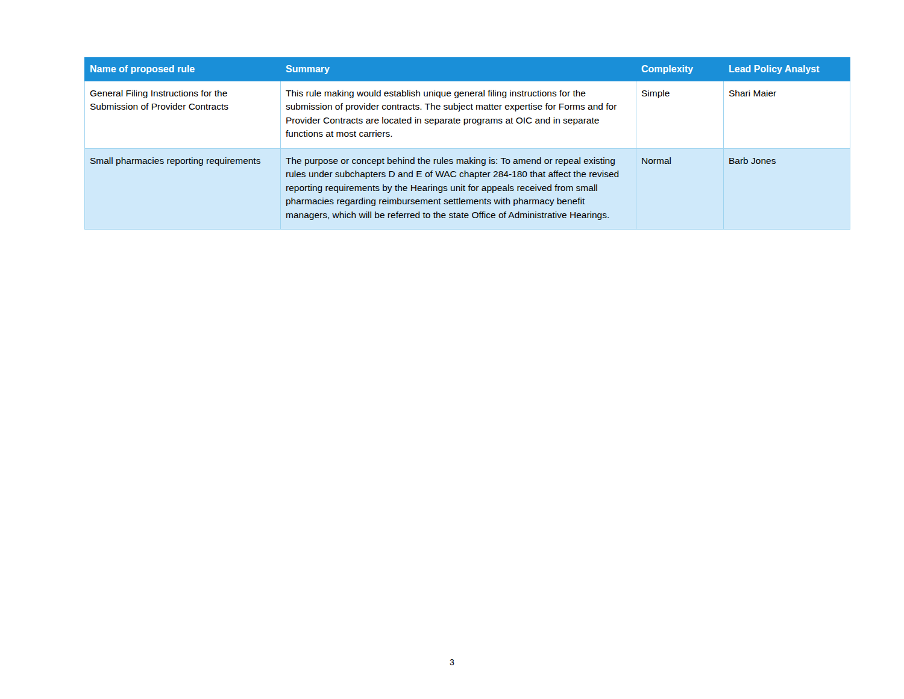| Name of proposed rule | Summary | Complexity | Lead Policy Analyst |
| --- | --- | --- | --- |
| General Filing Instructions for the Submission of Provider Contracts | This rule making would establish unique general filing instructions for the submission of provider contracts. The subject matter expertise for Forms and for Provider Contracts are located in separate programs at OIC and in separate functions at most carriers. | Simple | Shari Maier |
| Small pharmacies reporting requirements | The purpose or concept behind the rules making is: To amend or repeal existing rules under subchapters D and E of WAC chapter 284-180 that affect the revised reporting requirements by the Hearings unit for appeals received from small pharmacies regarding reimbursement settlements with pharmacy benefit managers, which will be referred to the state Office of Administrative Hearings. | Normal | Barb Jones |
3